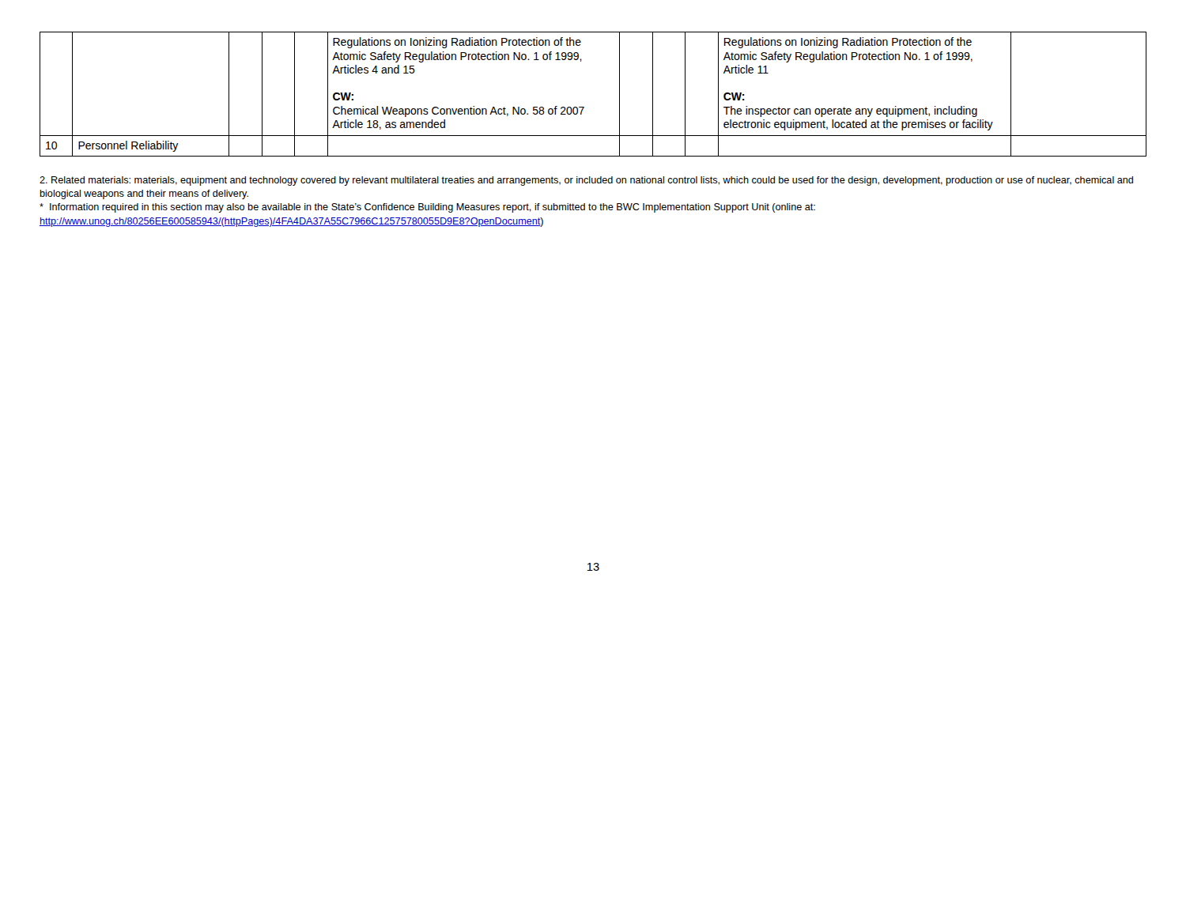| | | | | | Regulations on Ionizing Radiation Protection of the Atomic Safety Regulation Protection No. 1 of 1999, Articles 4 and 15 CW: Chemical Weapons Convention Act, No. 58 of 2007 Article 18, as amended | | | | Regulations on Ionizing Radiation Protection of the Atomic Safety Regulation Protection No. 1 of 1999, Article 11 CW: The inspector can operate any equipment, including electronic equipment, located at the premises or facility | |
| 10 | Personnel Reliability | | | | | | | | | |
2. Related materials: materials, equipment and technology covered by relevant multilateral treaties and arrangements, or included on national control lists, which could be used for the design, development, production or use of nuclear, chemical and biological weapons and their means of delivery.
* Information required in this section may also be available in the State’s Confidence Building Measures report, if submitted to the BWC Implementation Support Unit (online at:
http://www.unog.ch/80256EE600585943/(httpPages)/4FA4DA37A55C7966C12575780055D9E8?OpenDocument)
13